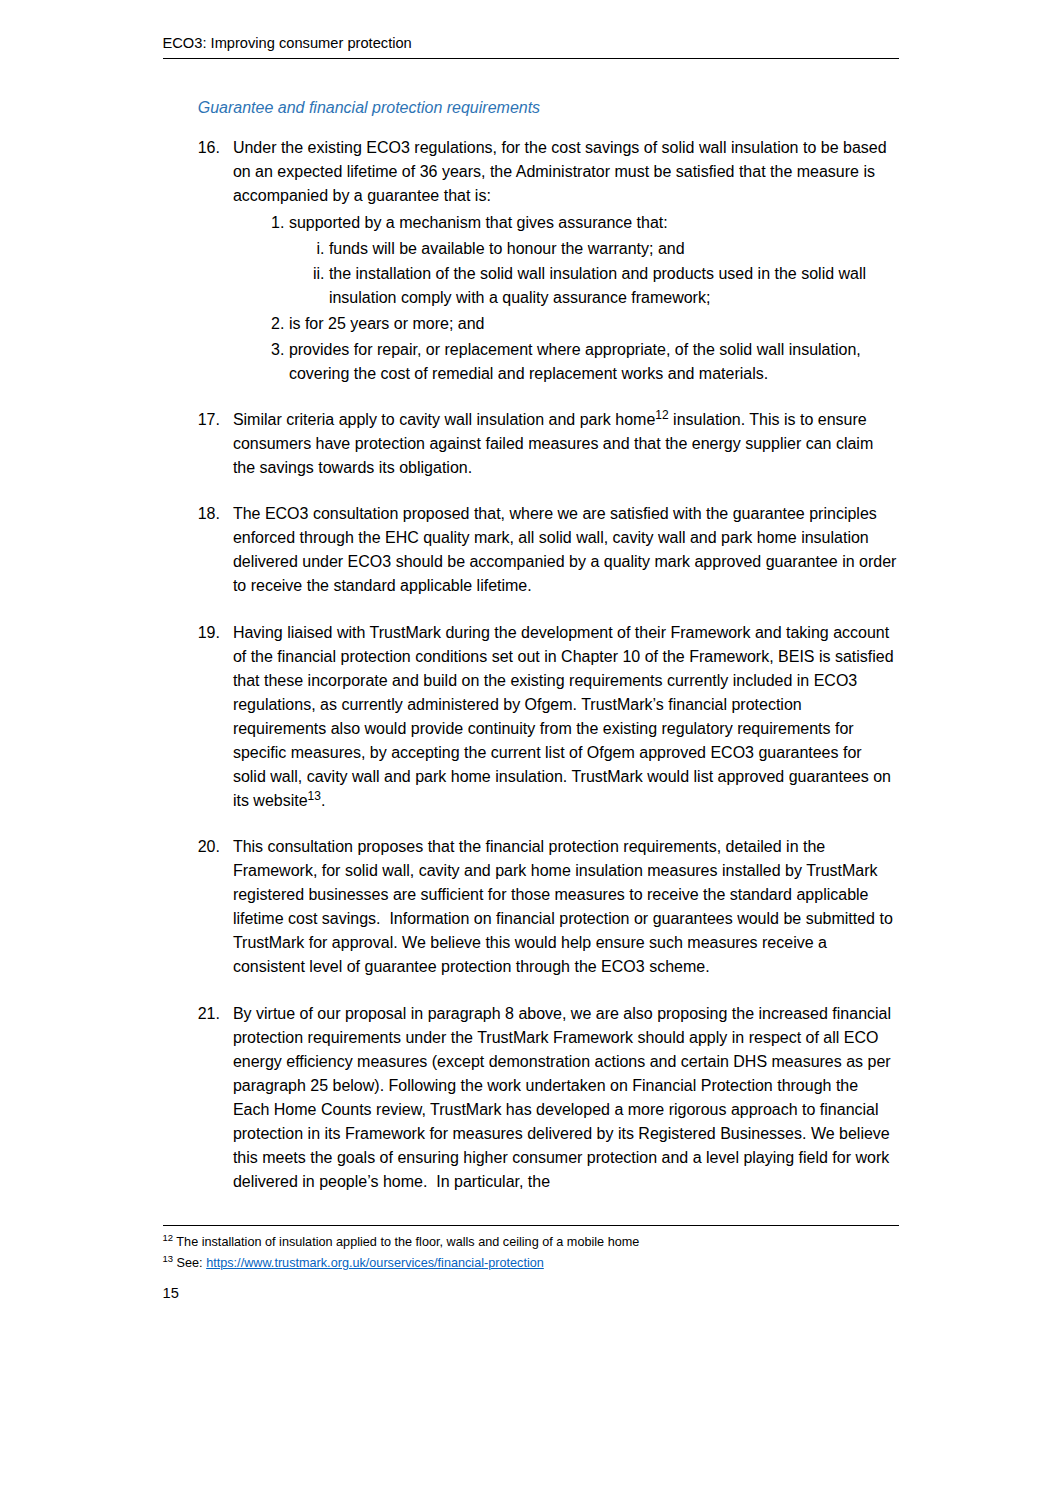ECO3: Improving consumer protection
Guarantee and financial protection requirements
Under the existing ECO3 regulations, for the cost savings of solid wall insulation to be based on an expected lifetime of 36 years, the Administrator must be satisfied that the measure is accompanied by a guarantee that is:
supported by a mechanism that gives assurance that:
funds will be available to honour the warranty; and
the installation of the solid wall insulation and products used in the solid wall insulation comply with a quality assurance framework;
is for 25 years or more; and
provides for repair, or replacement where appropriate, of the solid wall insulation, covering the cost of remedial and replacement works and materials.
Similar criteria apply to cavity wall insulation and park home12 insulation. This is to ensure consumers have protection against failed measures and that the energy supplier can claim the savings towards its obligation.
The ECO3 consultation proposed that, where we are satisfied with the guarantee principles enforced through the EHC quality mark, all solid wall, cavity wall and park home insulation delivered under ECO3 should be accompanied by a quality mark approved guarantee in order to receive the standard applicable lifetime.
Having liaised with TrustMark during the development of their Framework and taking account of the financial protection conditions set out in Chapter 10 of the Framework, BEIS is satisfied that these incorporate and build on the existing requirements currently included in ECO3 regulations, as currently administered by Ofgem. TrustMark’s financial protection requirements also would provide continuity from the existing regulatory requirements for specific measures, by accepting the current list of Ofgem approved ECO3 guarantees for solid wall, cavity wall and park home insulation. TrustMark would list approved guarantees on its website13.
This consultation proposes that the financial protection requirements, detailed in the Framework, for solid wall, cavity and park home insulation measures installed by TrustMark registered businesses are sufficient for those measures to receive the standard applicable lifetime cost savings. Information on financial protection or guarantees would be submitted to TrustMark for approval. We believe this would help ensure such measures receive a consistent level of guarantee protection through the ECO3 scheme.
By virtue of our proposal in paragraph 8 above, we are also proposing the increased financial protection requirements under the TrustMark Framework should apply in respect of all ECO energy efficiency measures (except demonstration actions and certain DHS measures as per paragraph 25 below). Following the work undertaken on Financial Protection through the Each Home Counts review, TrustMark has developed a more rigorous approach to financial protection in its Framework for measures delivered by its Registered Businesses. We believe this meets the goals of ensuring higher consumer protection and a level playing field for work delivered in people’s home. In particular, the
12 The installation of insulation applied to the floor, walls and ceiling of a mobile home
13 See: https://www.trustmark.org.uk/ourservices/financial-protection
15